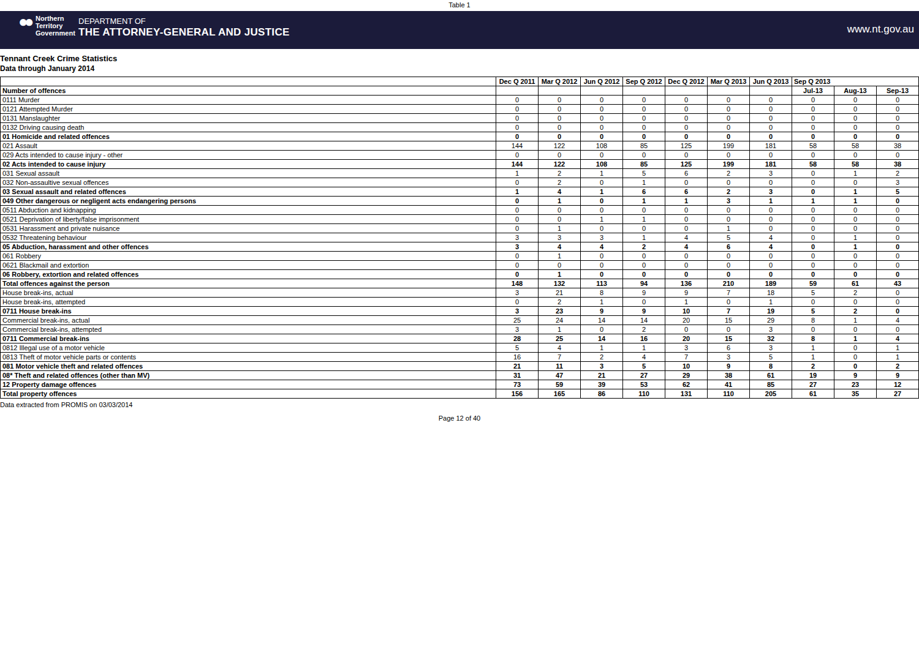Table 1
●●
Northern
Territory
Government
DEPARTMENT OF
THE ATTORNEY-GENERAL AND JUSTICE
www.nt.gov.au
Tennant Creek Crime Statistics
Data through January 2014
| | Dec Q 2011 | Mar Q 2012 | Jun Q 2012 | Sep Q 2012 | Dec Q 2012 | Mar Q 2013 | Jun Q 2013 | Sep Q 2013 |
| --- | --- | --- | --- | --- | --- | --- | --- | --- |
| Number of offences | | | | | | | | Jul-13 | Aug-13 | Sep-13 |
| 0111 Murder | 0 | 0 | 0 | 0 | 0 | 0 | 0 | 0 | 0 | 0 |
| 0121 Attempted Murder | 0 | 0 | 0 | 0 | 0 | 0 | 0 | 0 | 0 | 0 |
| 0131 Manslaughter | 0 | 0 | 0 | 0 | 0 | 0 | 0 | 0 | 0 | 0 |
| 0132 Driving causing death | 0 | 0 | 0 | 0 | 0 | 0 | 0 | 0 | 0 | 0 |
| 01 Homicide and related offences | 0 | 0 | 0 | 0 | 0 | 0 | 0 | 0 | 0 | 0 |
| 021 Assault | 144 | 122 | 108 | 85 | 125 | 199 | 181 | 58 | 58 | 38 |
| 029 Acts intended to cause injury - other | 0 | 0 | 0 | 0 | 0 | 0 | 0 | 0 | 0 | 0 |
| 02 Acts intended to cause injury | 144 | 122 | 108 | 85 | 125 | 199 | 181 | 58 | 58 | 38 |
| 031 Sexual assault | 1 | 2 | 1 | 5 | 6 | 2 | 3 | 0 | 1 | 2 |
| 032 Non-assaultive sexual offences | 0 | 2 | 0 | 1 | 0 | 0 | 0 | 0 | 0 | 3 |
| 03 Sexual assault and related offences | 1 | 4 | 1 | 6 | 6 | 2 | 3 | 0 | 1 | 5 |
| 049 Other dangerous or negligent acts endangering persons | 0 | 1 | 0 | 1 | 1 | 3 | 1 | 1 | 1 | 0 |
| 0511 Abduction and kidnapping | 0 | 0 | 0 | 0 | 0 | 0 | 0 | 0 | 0 | 0 |
| 0521 Deprivation of liberty/false imprisonment | 0 | 0 | 1 | 1 | 0 | 0 | 0 | 0 | 0 | 0 |
| 0531 Harassment and private nuisance | 0 | 1 | 0 | 0 | 0 | 1 | 0 | 0 | 0 | 0 |
| 0532 Threatening behaviour | 3 | 3 | 3 | 1 | 4 | 5 | 4 | 0 | 1 | 0 |
| 05 Abduction, harassment and other offences | 3 | 4 | 4 | 2 | 4 | 6 | 4 | 0 | 1 | 0 |
| 061 Robbery | 0 | 1 | 0 | 0 | 0 | 0 | 0 | 0 | 0 | 0 |
| 0621 Blackmail and extortion | 0 | 0 | 0 | 0 | 0 | 0 | 0 | 0 | 0 | 0 |
| 06 Robbery, extortion and related offences | 0 | 1 | 0 | 0 | 0 | 0 | 0 | 0 | 0 | 0 |
| Total offences against the person | 148 | 132 | 113 | 94 | 136 | 210 | 189 | 59 | 61 | 43 |
| House break-ins, actual | 3 | 21 | 8 | 9 | 9 | 7 | 18 | 5 | 2 | 0 |
| House break-ins, attempted | 0 | 2 | 1 | 0 | 1 | 0 | 1 | 0 | 0 | 0 |
| 0711 House break-ins | 3 | 23 | 9 | 9 | 10 | 7 | 19 | 5 | 2 | 0 |
| Commercial break-ins, actual | 25 | 24 | 14 | 14 | 20 | 15 | 29 | 8 | 1 | 4 |
| Commercial break-ins, attempted | 3 | 1 | 0 | 2 | 0 | 0 | 3 | 0 | 0 | 0 |
| 0711 Commercial break-ins | 28 | 25 | 14 | 16 | 20 | 15 | 32 | 8 | 1 | 4 |
| 0812 Illegal use of a motor vehicle | 5 | 4 | 1 | 1 | 3 | 6 | 3 | 1 | 0 | 1 |
| 0813 Theft of motor vehicle parts or contents | 16 | 7 | 2 | 4 | 7 | 3 | 5 | 1 | 0 | 1 |
| 081 Motor vehicle theft and related offences | 21 | 11 | 3 | 5 | 10 | 9 | 8 | 2 | 0 | 2 |
| 08* Theft and related offences (other than MV) | 31 | 47 | 21 | 27 | 29 | 38 | 61 | 19 | 9 | 9 |
| 12 Property damage offences | 73 | 59 | 39 | 53 | 62 | 41 | 85 | 27 | 23 | 12 |
| Total property offences | 156 | 165 | 86 | 110 | 131 | 110 | 205 | 61 | 35 | 27 |
Data extracted from PROMIS on 03/03/2014
Page 12 of 40